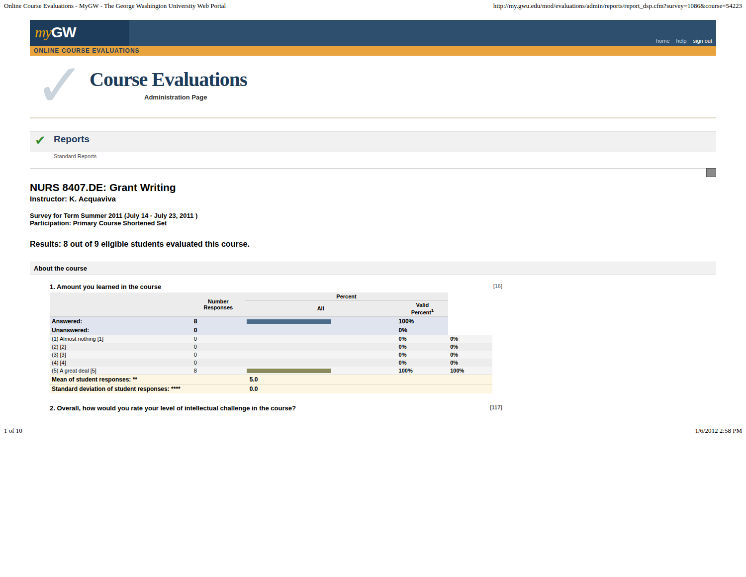Online Course Evaluations - MyGW - The George Washington University Web Portal
http://my.gwu.edu/mod/evaluations/admin/reports/report_dsp.cfm?survey=1086&course=54223
myGW
home help sign out
ONLINE COURSE EVALUATIONS
✓
Course Evaluations
Administration Page
✔
Reports
Standard Reports
NURS 8407.DE: Grant Writing
Instructor: K. Acquaviva
Survey for Term Summer 2011 (July 14 - July 23, 2011 )
Participation: Primary Course Shortened Set
Results: 8 out of 9 eligible students evaluated this course.
About the course
[16]
1. Amount you learned in the course
| | Number Responses | Percent |
| --- | --- | --- |
| All | Valid Percent 1 |
| Answered: | 8 | | 100% |
| Unanswered: | 0 | | 0% |
| (1) Almost nothing [1] | 0 | | 0% | 0% |
| (2) [2] | 0 | | 0% | 0% |
| (3) [3] | 0 | | 0% | 0% |
| (4) [4] | 0 | | 0% | 0% |
| (5) A great deal [5] | 8 | | 100% | 100% |
| Mean of student responses: ** | 5.0 |
| Standard deviation of student responses: **** | 0.0 |
[117]
2. Overall, how would you rate your level of intellectual challenge in the course?
1 of 10
1/6/2012 2:58 PM